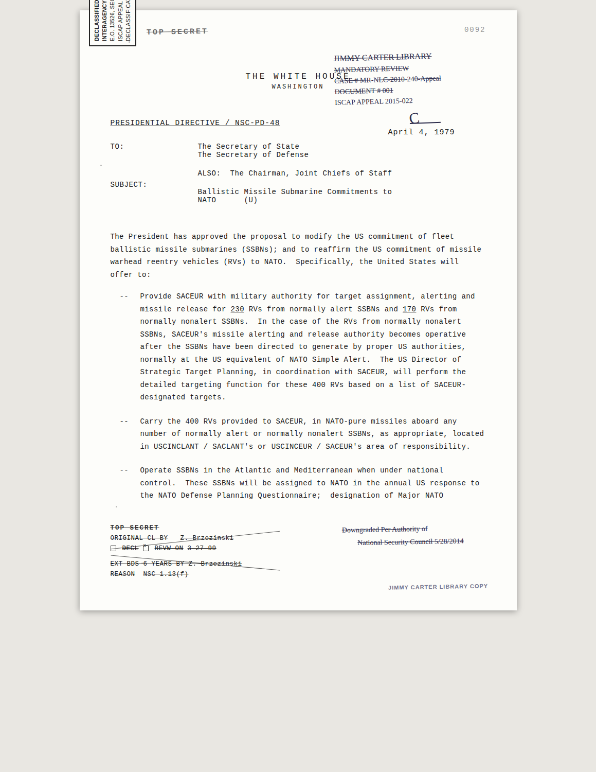TOP SECRET
0092
DECLASSIFIED UNDER AUTHORITY OF THE
INTERAGENCY SECURITY CLASSIFICATION APPEALS PANEL,
E.O. 13526, SECTION 5.3(b)(3)
ISCAP APPEAL NO. 2015-022, document no. 1
DECLASSIFICATION DATE: May 01, 2017
JIMMY CARTER LIBRARY
MANDATORY REVIEW
CASE # MR-NLC-2010-240-Appeal
DOCUMENT # 001
ISCAP APPEAL 2015-022
C
THE WHITE HOUSE
WASHINGTON
PRESIDENTIAL DIRECTIVE / NSC-PD-48 April 4, 1979
| TO: | The Secretary of State The Secretary of Defense |
| | ALSO: The Chairman, Joint Chiefs of Staff |
| SUBJECT: | Ballistic Missile Submarine Commitments to NATO (U) |
The President has approved the proposal to modify the US commitment of fleet ballistic missile submarines (SSBNs); and to reaffirm the US commitment of missile warhead reentry vehicles (RVs) to NATO. Specifically, the United States will offer to:
Provide SACEUR with military authority for target assignment, alerting and missile release for 230 RVs from normally alert SSBNs and 170 RVs from normally nonalert SSBNs. In the case of the RVs from normally nonalert SSBNs, SACEUR's missile alerting and release authority becomes operative after the SSBNs have been directed to generate by proper US authorities, normally at the US equivalent of NATO Simple Alert. The US Director of Strategic Target Planning, in coordination with SACEUR, will perform the detailed targeting function for these 400 RVs based on a list of SACEUR-designated targets.
Carry the 400 RVs provided to SACEUR, in NATO-pure missiles aboard any number of normally alert or normally nonalert SSBNs, as appropriate, located in USCINCLANT / SACLANT's or USCINCEUR / SACEUR's area of responsibility.
Operate SSBNs in the Atlantic and Mediterranean when under national control. These SSBNs will be assigned to NATO in the annual US response to the NATO Defense Planning Questionnaire; designation of Major NATO
TOP SECRET
ORIGINAL CL BY Z. Brzezinski
DECL REVW ON 3-27-99
EXT BDS 6 YEARS BY Z. Brzezinski
REASON NSC 1.13(f)
Downgraded Per Authority of
National Security Council 5/28/2014
JIMMY CARTER LIBRARY COPY